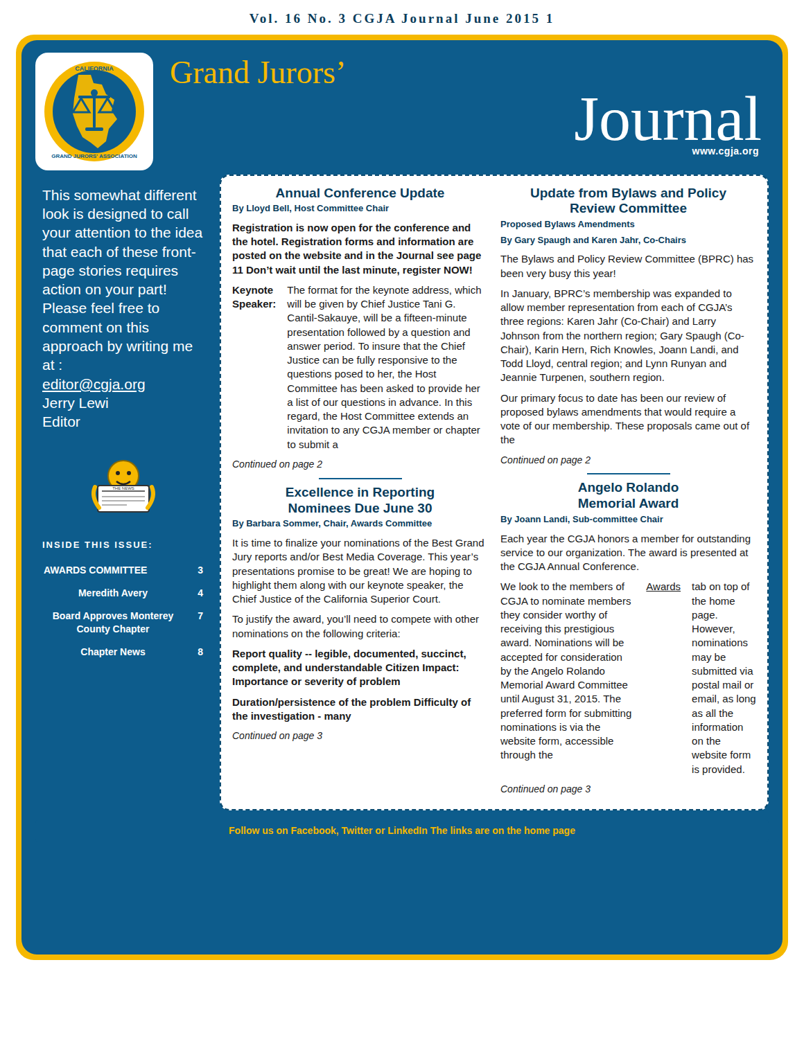Vol. 16 No. 3 CGJA Journal June 2015 1
CALIFORNIA GRAND JURORS' ASSOCIATION
Grand Jurors’
Journal
www.cgja.org
This somewhat different look is designed to call your attention to the idea that each of these front-page stories requires action on your part! Please feel free to comment on this approach by writing me at :
editor@cgja.org
Jerry Lewi
Editor
THE NEWS
INSIDE THIS ISSUE:
| AWARDS COMMITTEE | 3 |
| Meredith Avery | 4 |
| Board Approves Monterey County Chapter | 7 |
| Chapter News | 8 |
Annual Conference Update
By Lloyd Bell, Host Committee Chair
Registration is now open for the conference and the hotel. Registration forms and information are posted on the website and in the Journal see page 11 Don’t wait until the last minute, register NOW!
Keynote Speaker: The format for the keynote address, which will be given by Chief Justice Tani G. Cantil-Sakauye, will be a fifteen-minute presentation followed by a question and answer period. To insure that the Chief Justice can be fully responsive to the questions posed to her, the Host Committee has been asked to provide her a list of our questions in advance. In this regard, the Host Committee extends an invitation to any CGJA member or chapter to submit a
Continued on page 2
Excellence in Reporting
Nominees Due June 30
By Barbara Sommer, Chair, Awards Committee
It is time to finalize your nominations of the Best Grand Jury reports and/or Best Media Coverage. This year’s presentations promise to be great! We are hoping to highlight them along with our keynote speaker, the Chief Justice of the California Superior Court.
To justify the award, you’ll need to compete with other nominations on the following criteria:
Report quality -- legible, documented, succinct, complete, and understandable Citizen Impact: Importance or severity of problem
Duration/persistence of the problem Difficulty of the investigation - many
Continued on page 3
Update from Bylaws and Policy
Review Committee
Proposed Bylaws Amendments
By Gary Spaugh and Karen Jahr, Co-Chairs
The Bylaws and Policy Review Committee (BPRC) has been very busy this year!
In January, BPRC’s membership was expanded to allow member representation from each of CGJA’s three regions: Karen Jahr (Co-Chair) and Larry Johnson from the northern region; Gary Spaugh (Co-Chair), Karin Hern, Rich Knowles, Joann Landi, and Todd Lloyd, central region; and Lynn Runyan and Jeannie Turpenen, southern region.
Our primary focus to date has been our review of proposed bylaws amendments that would require a vote of our membership. These proposals came out of the
Continued on page 2
Angelo Rolando
Memorial Award
By Joann Landi, Sub-committee Chair
Each year the CGJA honors a member for outstanding service to our organization. The award is presented at the CGJA Annual Conference.
We look to the members of CGJA to nominate members they consider worthy of receiving this prestigious award. Nominations will be accepted for consideration by the Angelo Rolando Memorial Award Committee until August 31, 2015. The preferred form for submitting nominations is via the website form, accessible through the Awards tab on top of the home page. However, nominations may be submitted via postal mail or email, as long as all the information on the website form is provided.
Continued on page 3
Follow us on Facebook, Twitter or LinkedIn The links are on the home page